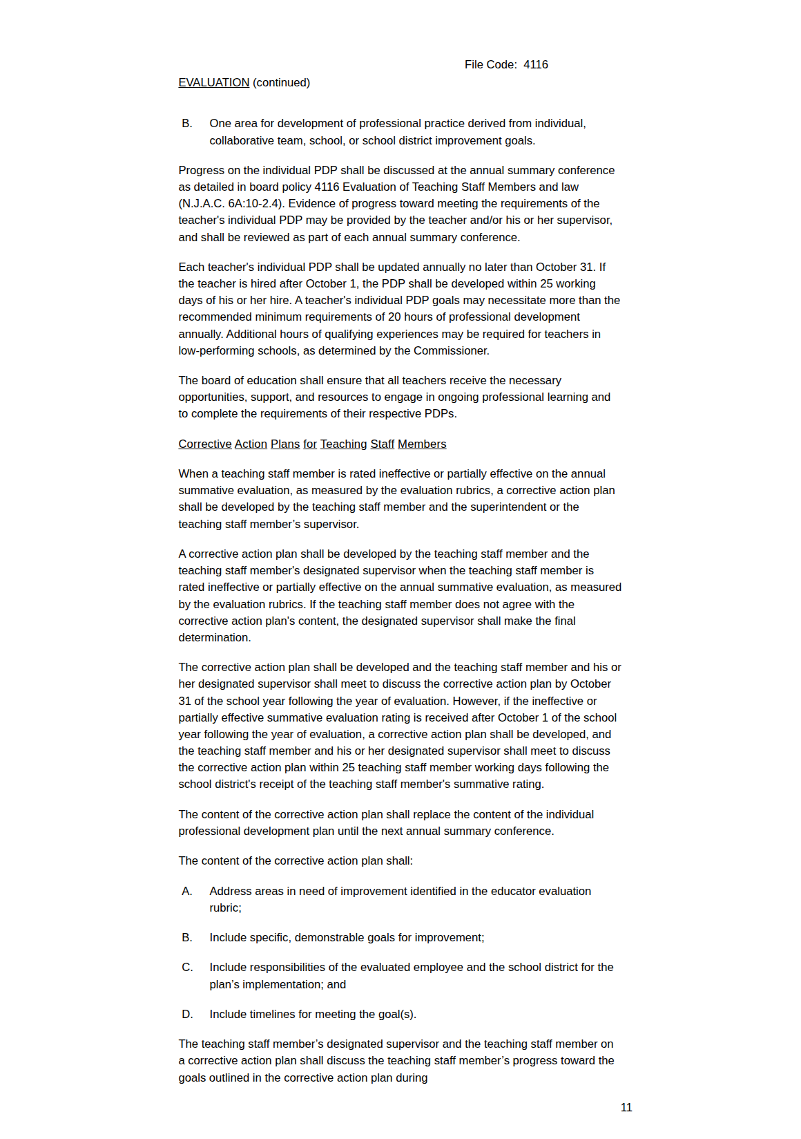File Code: 4116
EVALUATION (continued)
B.
One area for development of professional practice derived from individual, collaborative team, school, or school district improvement goals.
Progress on the individual PDP shall be discussed at the annual summary conference as detailed in board policy 4116 Evaluation of Teaching Staff Members and law (N.J.A.C. 6A:10-2.4). Evidence of progress toward meeting the requirements of the teacher's individual PDP may be provided by the teacher and/or his or her supervisor, and shall be reviewed as part of each annual summary conference.
Each teacher's individual PDP shall be updated annually no later than October 31. If the teacher is hired after October 1, the PDP shall be developed within 25 working days of his or her hire. A teacher's individual PDP goals may necessitate more than the recommended minimum requirements of 20 hours of professional development annually. Additional hours of qualifying experiences may be required for teachers in low-performing schools, as determined by the Commissioner.
The board of education shall ensure that all teachers receive the necessary opportunities, support, and resources to engage in ongoing professional learning and to complete the requirements of their respective PDPs.
Corrective Action Plans for Teaching Staff Members
When a teaching staff member is rated ineffective or partially effective on the annual summative evaluation, as measured by the evaluation rubrics, a corrective action plan shall be developed by the teaching staff member and the superintendent or the teaching staff member’s supervisor.
A corrective action plan shall be developed by the teaching staff member and the teaching staff member's designated supervisor when the teaching staff member is rated ineffective or partially effective on the annual summative evaluation, as measured by the evaluation rubrics. If the teaching staff member does not agree with the corrective action plan's content, the designated supervisor shall make the final determination.
The corrective action plan shall be developed and the teaching staff member and his or her designated supervisor shall meet to discuss the corrective action plan by October 31 of the school year following the year of evaluation. However, if the ineffective or partially effective summative evaluation rating is received after October 1 of the school year following the year of evaluation, a corrective action plan shall be developed, and the teaching staff member and his or her designated supervisor shall meet to discuss the corrective action plan within 25 teaching staff member working days following the school district's receipt of the teaching staff member's summative rating.
The content of the corrective action plan shall replace the content of the individual professional development plan until the next annual summary conference.
The content of the corrective action plan shall:
A.
Address areas in need of improvement identified in the educator evaluation rubric;
B.
Include specific, demonstrable goals for improvement;
C.
Include responsibilities of the evaluated employee and the school district for the plan’s implementation; and
D.
Include timelines for meeting the goal(s).
The teaching staff member’s designated supervisor and the teaching staff member on a corrective action plan shall discuss the teaching staff member’s progress toward the goals outlined in the corrective action plan during
11